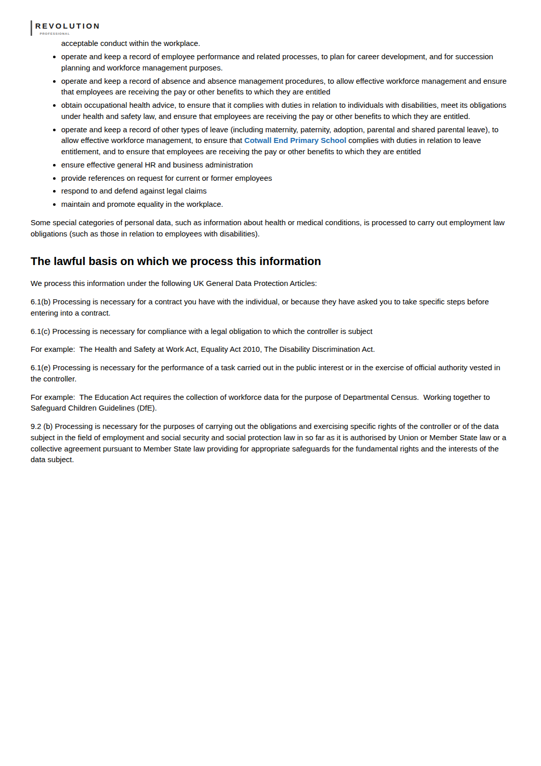REVOLUTION
PROFESSIONAL
acceptable conduct within the workplace.
operate and keep a record of employee performance and related processes, to plan for career development, and for succession planning and workforce management purposes.
operate and keep a record of absence and absence management procedures, to allow effective workforce management and ensure that employees are receiving the pay or other benefits to which they are entitled
obtain occupational health advice, to ensure that it complies with duties in relation to individuals with disabilities, meet its obligations under health and safety law, and ensure that employees are receiving the pay or other benefits to which they are entitled.
operate and keep a record of other types of leave (including maternity, paternity, adoption, parental and shared parental leave), to allow effective workforce management, to ensure that Cotwall End Primary School complies with duties in relation to leave entitlement, and to ensure that employees are receiving the pay or other benefits to which they are entitled
ensure effective general HR and business administration
provide references on request for current or former employees
respond to and defend against legal claims
maintain and promote equality in the workplace.
Some special categories of personal data, such as information about health or medical conditions, is processed to carry out employment law obligations (such as those in relation to employees with disabilities).
The lawful basis on which we process this information
We process this information under the following UK General Data Protection Articles:
6.1(b) Processing is necessary for a contract you have with the individual, or because they have asked you to take specific steps before entering into a contract.
6.1(c) Processing is necessary for compliance with a legal obligation to which the controller is subject
For example: The Health and Safety at Work Act, Equality Act 2010, The Disability Discrimination Act.
6.1(e) Processing is necessary for the performance of a task carried out in the public interest or in the exercise of official authority vested in the controller.
For example: The Education Act requires the collection of workforce data for the purpose of Departmental Census. Working together to Safeguard Children Guidelines (DfE).
9.2 (b) Processing is necessary for the purposes of carrying out the obligations and exercising specific rights of the controller or of the data subject in the field of employment and social security and social protection law in so far as it is authorised by Union or Member State law or a collective agreement pursuant to Member State law providing for appropriate safeguards for the fundamental rights and the interests of the data subject.